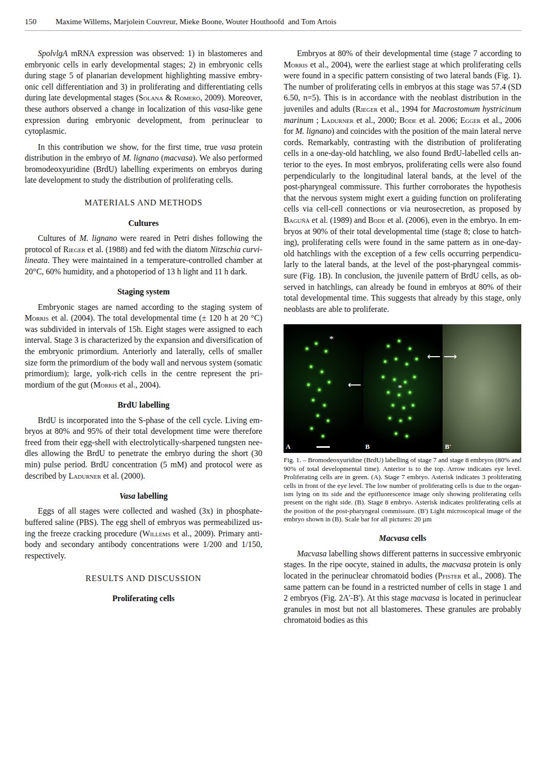150 Maxime Willems, Marjolein Couvreur, Mieke Boone, Wouter Houthoofd and Tom Artois
SpolvlgA mRNA expression was observed: 1) in blastomeres and embryonic cells in early developmental stages; 2) in embryonic cells during stage 5 of planarian development highlighting massive embryonic cell differentiation and 3) in proliferating and differentiating cells during late developmental stages (Solana & Romero, 2009). Moreover, these authors observed a change in localization of this vasa-like gene expression during embryonic development, from perinuclear to cytoplasmic.
In this contribution we show, for the first time, true vasa protein distribution in the embryo of M. lignano (macvasa). We also performed bromodeoxyuridine (BrdU) labelling experiments on embryos during late development to study the distribution of proliferating cells.
Materials and Methods
Cultures
Cultures of M. lignano were reared in Petri dishes following the protocol of Rieger et al. (1988) and fed with the diatom Nitzschia curvilineata. They were maintained in a temperature-controlled chamber at 20°C, 60% humidity, and a photoperiod of 13 h light and 11 h dark.
Staging system
Embryonic stages are named according to the staging system of Morris et al. (2004). The total developmental time (± 120 h at 20 °C) was subdivided in intervals of 15h. Eight stages were assigned to each interval. Stage 3 is characterized by the expansion and diversification of the embryonic primordium. Anteriorly and laterally, cells of smaller size form the primordium of the body wall and nervous system (somatic primordium); large, yolk-rich cells in the centre represent the primordium of the gut (Morris et al., 2004).
BrdU labelling
BrdU is incorporated into the S-phase of the cell cycle. Living embryos at 80% and 95% of their total development time were therefore freed from their egg-shell with electrolytically-sharpened tungsten needles allowing the BrdU to penetrate the embryo during the short (30 min) pulse period. BrdU concentration (5 mM) and protocol were as described by Ladurner et al. (2000).
Vasa labelling
Eggs of all stages were collected and washed (3x) in phosphate-buffered saline (PBS). The egg shell of embryos was permeabilized using the freeze cracking procedure (Willems et al., 2009). Primary antibody and secondary antibody concentrations were 1/200 and 1/150, respectively.
Results and Discussion
Proliferating cells
Embryos at 80% of their developmental time (stage 7 according to Morris et al., 2004), were the earliest stage at which proliferating cells were found in a specific pattern consisting of two lateral bands (Fig. 1). The number of proliferating cells in embryos at this stage was 57.4 (SD 6.50, n=5). This is in accordance with the neoblast distribution in the juveniles and adults (Rieger et al., 1994 for Macrostomum hystricinum marinum ; Ladurner et al., 2000; Bode et al. 2006; Egger et al., 2006 for M. lignano) and coincides with the position of the main lateral nerve cords. Remarkably, contrasting with the distribution of proliferating cells in a one-day-old hatchling, we also found BrdU-labelled cells anterior to the eyes. In most embryos, proliferating cells were also found perpendicularly to the longitudinal lateral bands, at the level of the post-pharyngeal commissure. This further corroborates the hypothesis that the nervous system might exert a guiding function on proliferating cells via cell-cell connections or via neurosecretion, as proposed by Baguñà et al. (1989) and Bode et al. (2006), even in the embryo. In embryos at 90% of their total developmental time (stage 8; close to hatching), proliferating cells were found in the same pattern as in one-day-old hatchlings with the exception of a few cells occurring perpendicularly to the lateral bands, at the level of the post-pharyngeal commissure (Fig. 1B). In conclusion, the juvenile pattern of BrdU cells, as observed in hatchlings, can already be found in embryos at 80% of their total developmental time. This suggests that already by this stage, only neoblasts are able to proliferate.
* ⟵ A
* ⟵ B
⟶ B'
Fig. 1. – Bromodeoxyuridine (BrdU) labelling of stage 7 and stage 8 embryos (80% and 90% of total developmental time). Anterior is to the top. Arrow indicates eye level. Proliferating cells are in green. (A). Stage 7 embryo. Asterisk indicates 3 proliferating cells in front of the eye level. The low number of proliferating cells is due to the organism lying on its side and the epifluorescence image only showing proliferating cells present on the right side. (B). Stage 8 embryo. Asterisk indicates proliferating cells at the position of the post-pharyngeal commissure. (B') Light microscopical image of the embryo shown in (B). Scale bar for all pictures: 20 µm
Macvasa cells
Macvasa labelling shows different patterns in successive embryonic stages. In the ripe oocyte, stained in adults, the macvasa protein is only located in the perinuclear chromatoid bodies (Pfister et al., 2008). The same pattern can be found in a restricted number of cells in stage 1 and 2 embryos (Fig. 2A'-B'). At this stage macvasa is located in perinuclear granules in most but not all blastomeres. These granules are probably chromatoid bodies as this